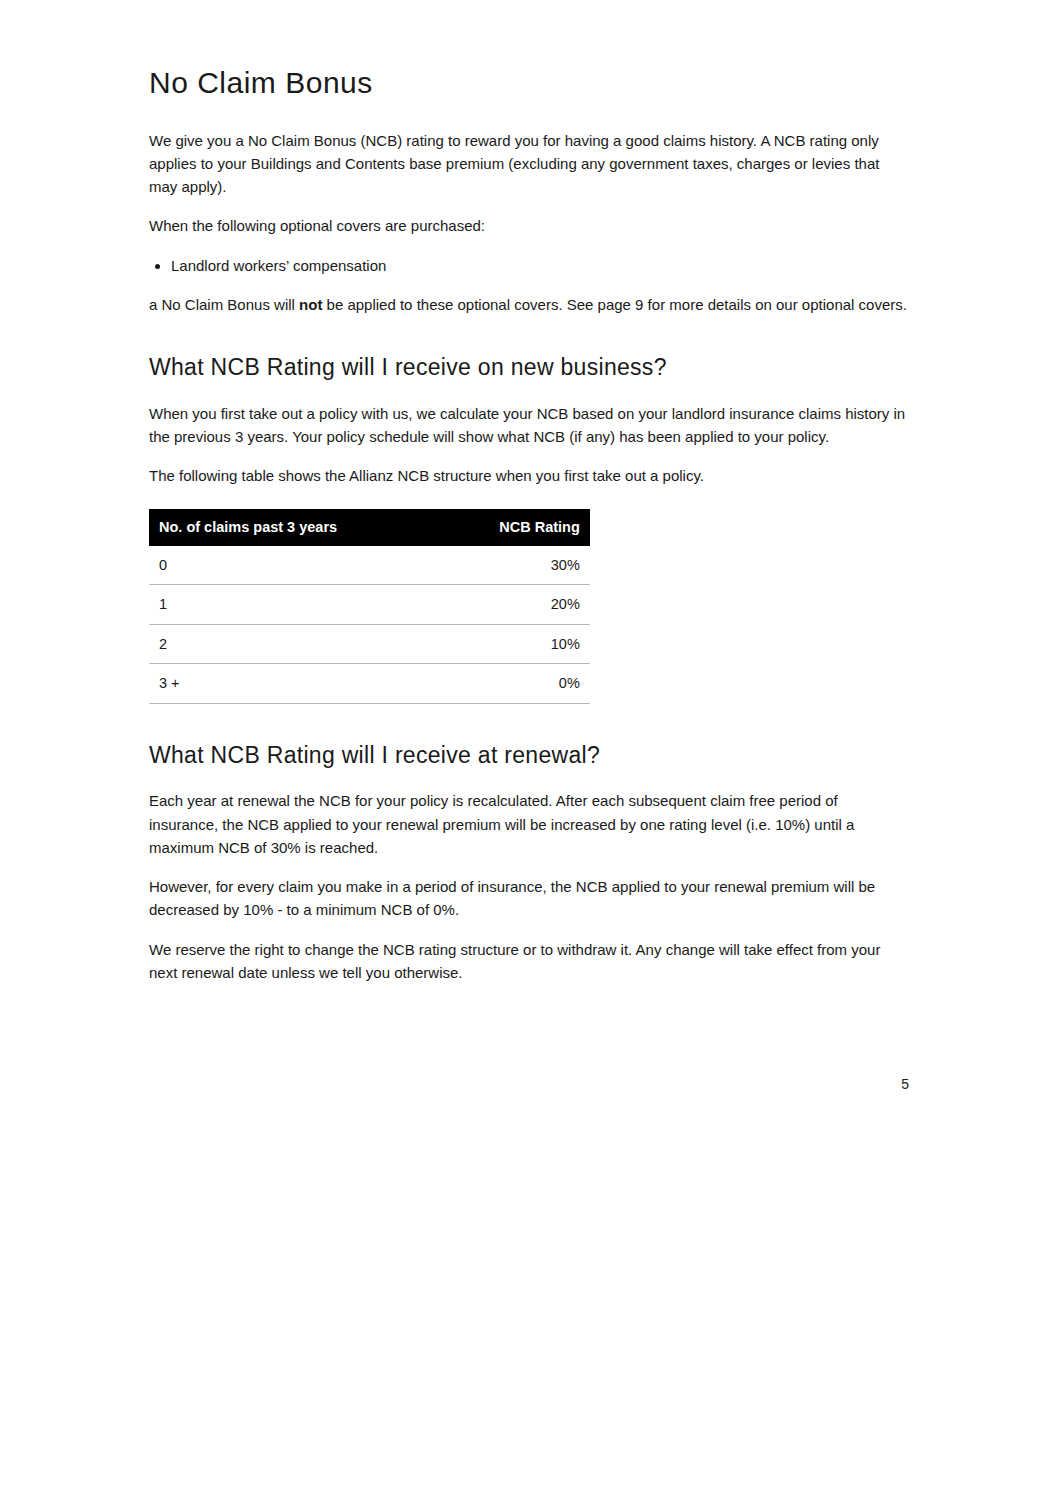No Claim Bonus
We give you a No Claim Bonus (NCB) rating to reward you for having a good claims history. A NCB rating only applies to your Buildings and Contents base premium (excluding any government taxes, charges or levies that may apply).
When the following optional covers are purchased:
Landlord workers’ compensation
a No Claim Bonus will not be applied to these optional covers. See page 9 for more details on our optional covers.
What NCB Rating will I receive on new business?
When you first take out a policy with us, we calculate your NCB based on your landlord insurance claims history in the previous 3 years. Your policy schedule will show what NCB (if any) has been applied to your policy.
The following table shows the Allianz NCB structure when you first take out a policy.
| No. of claims past 3 years | NCB Rating |
| --- | --- |
| 0 | 30% |
| 1 | 20% |
| 2 | 10% |
| 3 + | 0% |
What NCB Rating will I receive at renewal?
Each year at renewal the NCB for your policy is recalculated. After each subsequent claim free period of insurance, the NCB applied to your renewal premium will be increased by one rating level (i.e. 10%) until a maximum NCB of 30% is reached.
However, for every claim you make in a period of insurance, the NCB applied to your renewal premium will be decreased by 10% - to a minimum NCB of 0%.
We reserve the right to change the NCB rating structure or to withdraw it. Any change will take effect from your next renewal date unless we tell you otherwise.
5